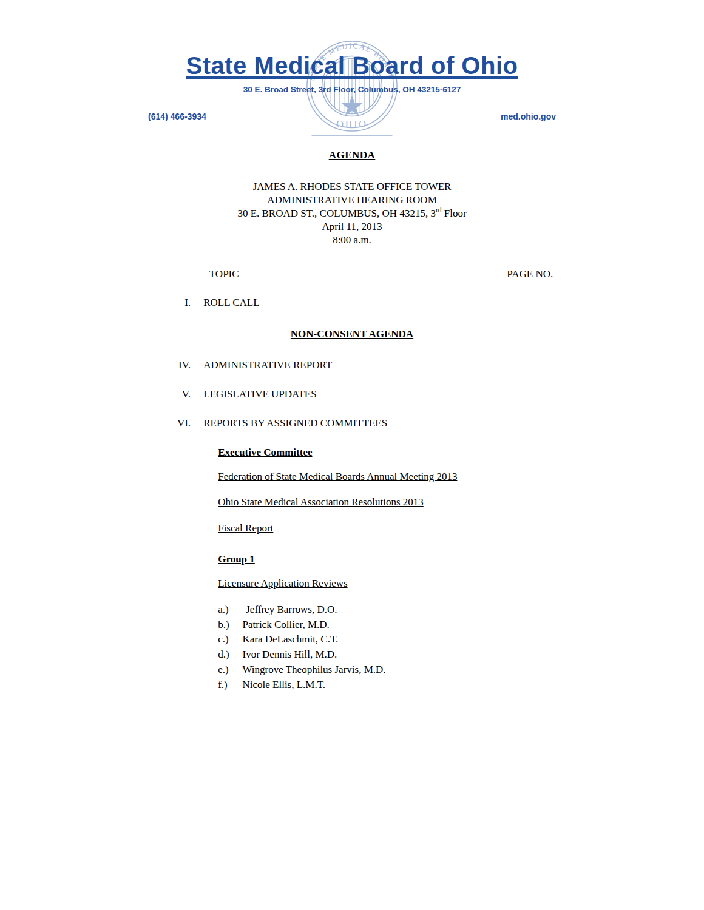OHIO STATE MEDICAL BOARD
State Medical Board of Ohio
30 E. Broad Street, 3rd Floor, Columbus, OH 43215-6127
(614) 466-3934
med.ohio.gov
AGENDA
JAMES A. RHODES STATE OFFICE TOWER
ADMINISTRATIVE HEARING ROOM
30 E. BROAD ST., COLUMBUS, OH 43215, 3rd Floor
April 11, 2013
8:00 a.m.
TOPIC
PAGE NO.
I.
ROLL CALL
NON-CONSENT AGENDA
IV.
ADMINISTRATIVE REPORT
V.
LEGISLATIVE UPDATES
VI.
REPORTS BY ASSIGNED COMMITTEES
Executive Committee
Federation of State Medical Boards Annual Meeting 2013
Ohio State Medical Association Resolutions 2013
Fiscal Report
Group 1
Licensure Application Reviews
a.) Jeffrey Barrows, D.O.
b.) Patrick Collier, M.D.
c.) Kara DeLaschmit, C.T.
d.) Ivor Dennis Hill, M.D.
e.) Wingrove Theophilus Jarvis, M.D.
f.) Nicole Ellis, L.M.T.